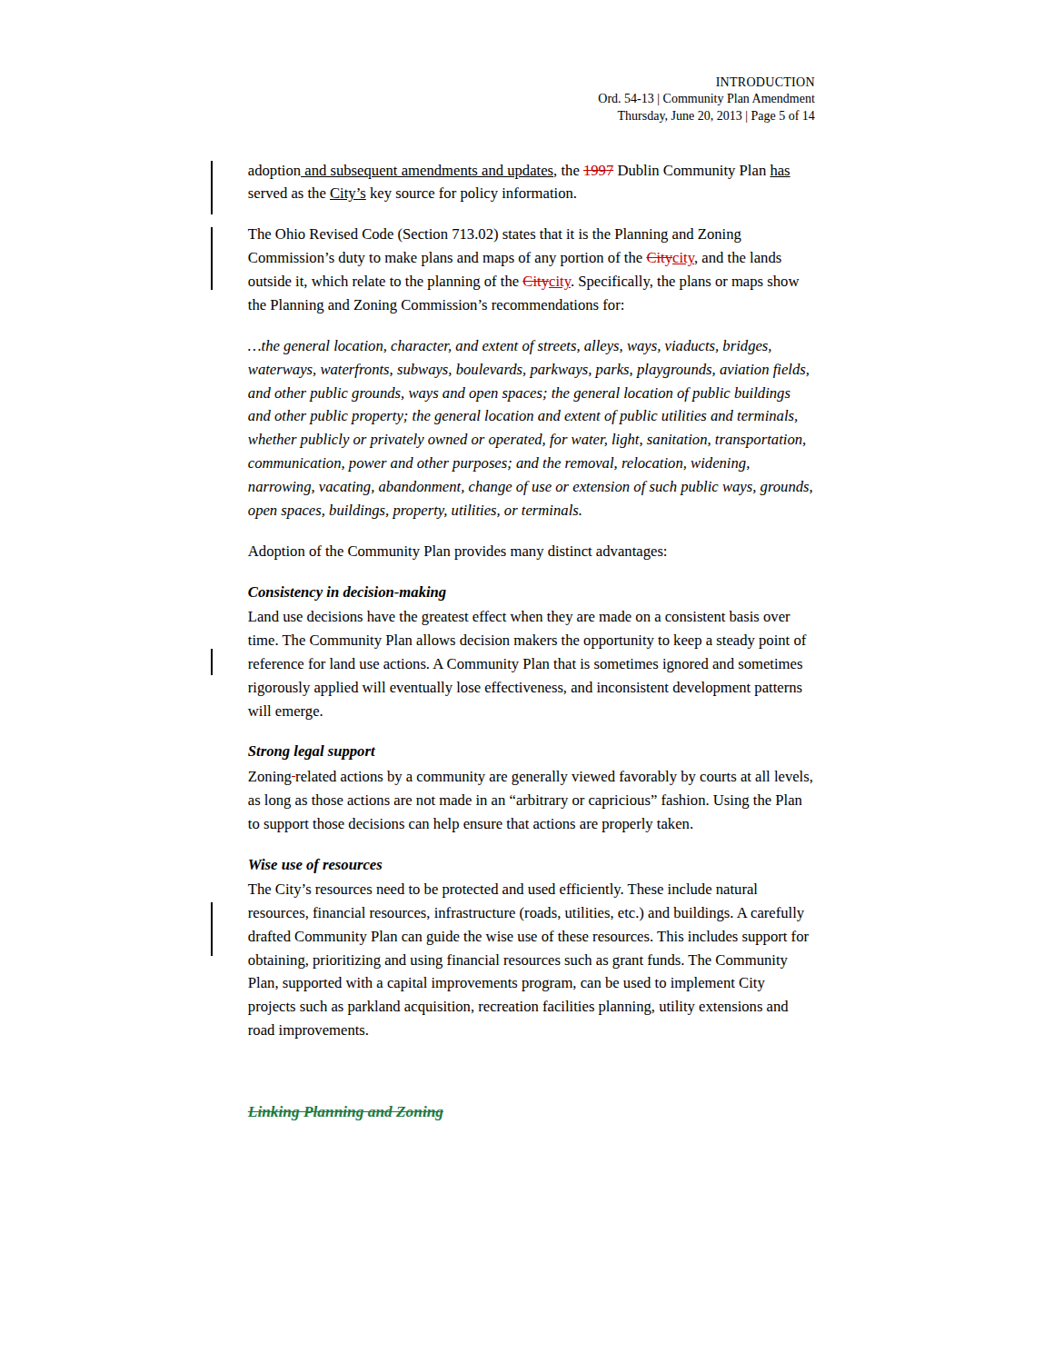INTRODUCTION
Ord. 54-13 | Community Plan Amendment
Thursday, June 20, 2013 | Page 5 of 14
adoption and subsequent amendments and updates, the 1997 Dublin Community Plan has served as the City’s key source for policy information.
The Ohio Revised Code (Section 713.02) states that it is the Planning and Zoning Commission’s duty to make plans and maps of any portion of the City city, and the lands outside it, which relate to the planning of the City city. Specifically, the plans or maps show the Planning and Zoning Commission’s recommendations for:
…the general location, character, and extent of streets, alleys, ways, viaducts, bridges, waterways, waterfronts, subways, boulevards, parkways, parks, playgrounds, aviation fields, and other public grounds, ways and open spaces; the general location of public buildings and other public property; the general location and extent of public utilities and terminals, whether publicly or privately owned or operated, for water, light, sanitation, transportation, communication, power and other purposes; and the removal, relocation, widening, narrowing, vacating, abandonment, change of use or extension of such public ways, grounds, open spaces, buildings, property, utilities, or terminals.
Adoption of the Community Plan provides many distinct advantages:
Consistency in decision-making
Land use decisions have the greatest effect when they are made on a consistent basis over time. The Community Plan allows decision makers the opportunity to keep a steady point of reference for land use actions. A Community Plan that is sometimes ignored and sometimes rigorously applied will eventually lose effectiveness, and inconsistent development patterns will emerge.
Strong legal support
Zoning related actions by a community are generally viewed favorably by courts at all levels, as long as those actions are not made in an “arbitrary or capricious” fashion. Using the Plan to support those decisions can help ensure that actions are properly taken.
Wise use of resources
The City’s resources need to be protected and used efficiently. These include natural resources, financial resources, infrastructure (roads, utilities, etc.) and buildings. A carefully drafted Community Plan can guide the wise use of these resources. This includes support for obtaining, prioritizing and using financial resources such as grant funds. The Community Plan, supported with a capital improvements program, can be used to implement City projects such as parkland acquisition, recreation facilities planning, utility extensions and road improvements.
Linking Planning and Zoning